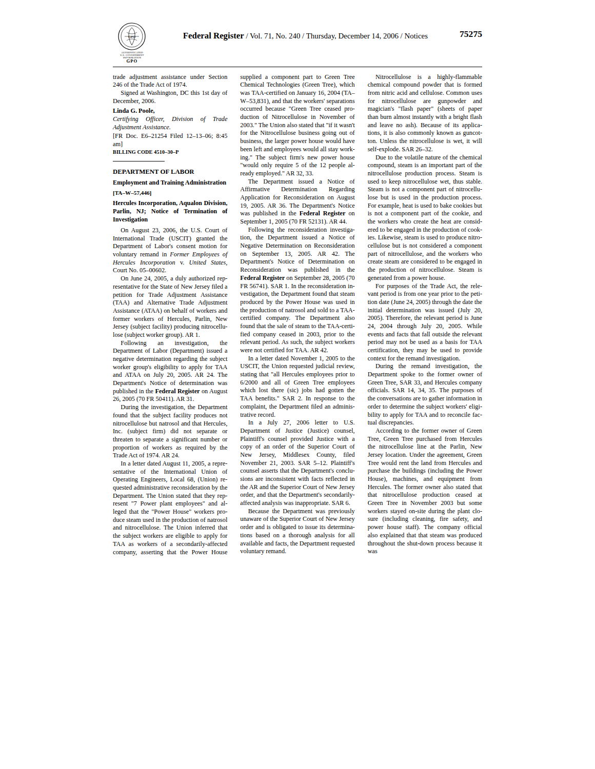GPO
Authenticated
U.S. Government
Information
GPO
Federal Register / Vol. 71, No. 240 / Thursday, December 14, 2006 / Notices
75275
trade adjustment assistance under Section 246 of the Trade Act of 1974.
Signed at Washington, DC this 1st day of December, 2006.
Linda G. Poole,
Certifying Officer, Division of Trade Adjustment Assistance.
[FR Doc. E6–21254 Filed 12–13–06; 8:45 am]
BILLING CODE 4510–30–P
DEPARTMENT OF LABOR
Employment and Training Administration
[TA–W–57,446]
Hercules Incorporation, Aqualon Division, Parlin, NJ; Notice of Termination of Investigation
On August 23, 2006, the U.S. Court of International Trade (USCIT) granted the Department of Labor's consent motion for voluntary remand in Former Employees of Hercules Incorporation v. United States, Court No. 05–00602.
On June 24, 2005, a duly authorized representative for the State of New Jersey filed a petition for Trade Adjustment Assistance (TAA) and Alternative Trade Adjustment Assistance (ATAA) on behalf of workers and former workers of Hercules, Parlin, New Jersey (subject facility) producing nitrocellulose (subject worker group). AR 1.
Following an investigation, the Department of Labor (Department) issued a negative determination regarding the subject worker group's eligibility to apply for TAA and ATAA on July 20, 2005. AR 24. The Department's Notice of determination was published in the Federal Register on August 26, 2005 (70 FR 50411). AR 31.
During the investigation, the Department found that the subject facility produces not nitrocellulose but natrosol and that Hercules, Inc. (subject firm) did not separate or threaten to separate a significant number or proportion of workers as required by the Trade Act of 1974. AR 24.
In a letter dated August 11, 2005, a representative of the International Union of Operating Engineers, Local 68, (Union) requested administrative reconsideration by the Department. The Union stated that they represent "7 Power plant employees" and alleged that the "Power House" workers produce steam used in the production of natrosol and nitrocellulose. The Union inferred that the subject workers are eligible to apply for TAA as workers of a secondarily-affected company, asserting that the Power House supplied a component part to Green Tree Chemical Technologies (Green Tree), which was TAA-certified on January 16, 2004 (TA–W–53,831), and that the workers' separations occurred because "Green Tree ceased production of Nitrocellulose in November of 2003." The Union also stated that "if it wasn't for the Nitrocellulose business going out of business, the larger power house would have been left and employees would all stay working." The subject firm's new power house "would only require 5 of the 12 people already employed." AR 32, 33.
The Department issued a Notice of Affirmative Determination Regarding Application for Reconsideration on August 19, 2005. AR 36. The Department's Notice was published in the Federal Register on September 1, 2005 (70 FR 52131). AR 44.
Following the reconsideration investigation, the Department issued a Notice of Negative Determination on Reconsideration on September 13, 2005. AR 42. The Department's Notice of Determination on Reconsideration was published in the Federal Register on September 28, 2005 (70 FR 56741). SAR 1. In the reconsideration investigation, the Department found that steam produced by the Power House was used in the production of natrosol and sold to a TAA-certified company. The Department also found that the sale of steam to the TAA-certified company ceased in 2003, prior to the relevant period. As such, the subject workers were not certified for TAA. AR 42.
In a letter dated November 1, 2005 to the USCIT, the Union requested judicial review, stating that "all Hercules employees prior to 6/2000 and all of Green Tree employees which lost there (sic) jobs had gotten the TAA benefits." SAR 2. In response to the complaint, the Department filed an administrative record.
In a July 27, 2006 letter to U.S. Department of Justice (Justice) counsel, Plaintiff's counsel provided Justice with a copy of an order of the Superior Court of New Jersey, Middlesex County, filed November 21, 2003. SAR 5–12. Plaintiff's counsel asserts that the Department's conclusions are inconsistent with facts reflected in the AR and the Superior Court of New Jersey order, and that the Department's secondarily-affected analysis was inappropriate. SAR 6.
Because the Department was previously unaware of the Superior Court of New Jersey order and is obligated to issue its determinations based on a thorough analysis for all available and facts, the Department requested voluntary remand.
Nitrocellulose is a highly-flammable chemical compound powder that is formed from nitric acid and cellulose. Common uses for nitrocellulose are gunpowder and magician's "flash paper" (sheets of paper than burn almost instantly with a bright flash and leave no ash). Because of its applications, it is also commonly known as guncotton. Unless the nitrocellulose is wet, it will self-explode. SAR 26–32.
Due to the volatile nature of the chemical compound, steam is an important part of the nitrocellulose production process. Steam is used to keep nitrocellulose wet, thus stable. Steam is not a component part of nitrocellulose but is used in the production process. For example, heat is used to bake cookies but is not a component part of the cookie, and the workers who create the heat are considered to be engaged in the production of cookies. Likewise, steam is used to produce nitrocellulose but is not considered a component part of nitrocellulose, and the workers who create steam are considered to be engaged in the production of nitrocellulose. Steam is generated from a power house.
For purposes of the Trade Act, the relevant period is from one year prior to the petition date (June 24, 2005) through the date the initial determination was issued (July 20, 2005). Therefore, the relevant period is June 24, 2004 through July 20, 2005. While events and facts that fall outside the relevant period may not be used as a basis for TAA certification, they may be used to provide context for the remand investigation.
During the remand investigation, the Department spoke to the former owner of Green Tree, SAR 33, and Hercules company officials. SAR 14, 34, 35. The purposes of the conversations are to gather information in order to determine the subject workers' eligibility to apply for TAA and to reconcile factual discrepancies.
According to the former owner of Green Tree, Green Tree purchased from Hercules the nitrocellulose line at the Parlin, New Jersey location. Under the agreement, Green Tree would rent the land from Hercules and purchase the buildings (including the Power House), machines, and equipment from Hercules. The former owner also stated that that nitrocellulose production ceased at Green Tree in November 2003 but some workers stayed on-site during the plant closure (including cleaning, fire safety, and power house staff). The company official also explained that that steam was produced throughout the shut-down process because it was